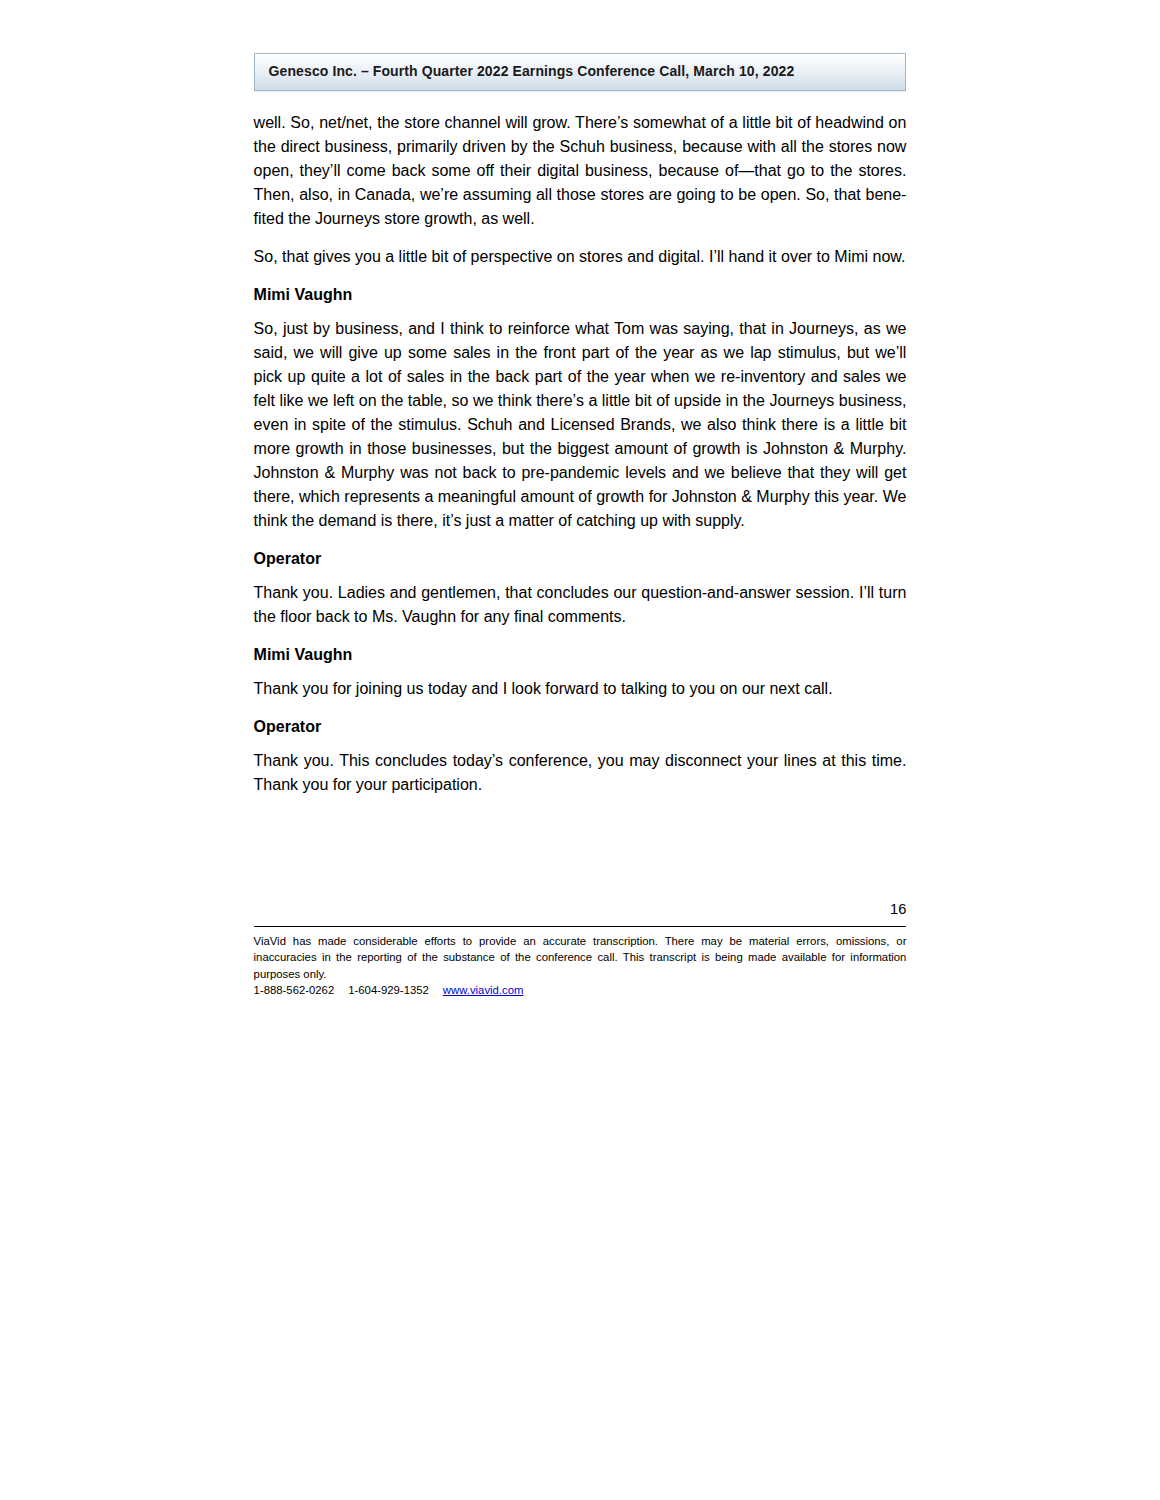Genesco Inc. – Fourth Quarter 2022 Earnings Conference Call, March 10, 2022
well. So, net/net, the store channel will grow. There’s somewhat of a little bit of headwind on the direct business, primarily driven by the Schuh business, because with all the stores now open, they’ll come back some off their digital business, because of—that go to the stores. Then, also, in Canada, we’re assuming all those stores are going to be open. So, that benefited the Journeys store growth, as well.
So, that gives you a little bit of perspective on stores and digital. I’ll hand it over to Mimi now.
Mimi Vaughn
So, just by business, and I think to reinforce what Tom was saying, that in Journeys, as we said, we will give up some sales in the front part of the year as we lap stimulus, but we’ll pick up quite a lot of sales in the back part of the year when we re-inventory and sales we felt like we left on the table, so we think there’s a little bit of upside in the Journeys business, even in spite of the stimulus. Schuh and Licensed Brands, we also think there is a little bit more growth in those businesses, but the biggest amount of growth is Johnston & Murphy. Johnston & Murphy was not back to pre-pandemic levels and we believe that they will get there, which represents a meaningful amount of growth for Johnston & Murphy this year. We think the demand is there, it’s just a matter of catching up with supply.
Operator
Thank you. Ladies and gentlemen, that concludes our question-and-answer session. I’ll turn the floor back to Ms. Vaughn for any final comments.
Mimi Vaughn
Thank you for joining us today and I look forward to talking to you on our next call.
Operator
Thank you. This concludes today’s conference, you may disconnect your lines at this time. Thank you for your participation.
16
ViaVid has made considerable efforts to provide an accurate transcription. There may be material errors, omissions, or inaccuracies in the reporting of the substance of the conference call. This transcript is being made available for information purposes only.
1-888-562-0262 1-604-929-1352 www.viavid.com